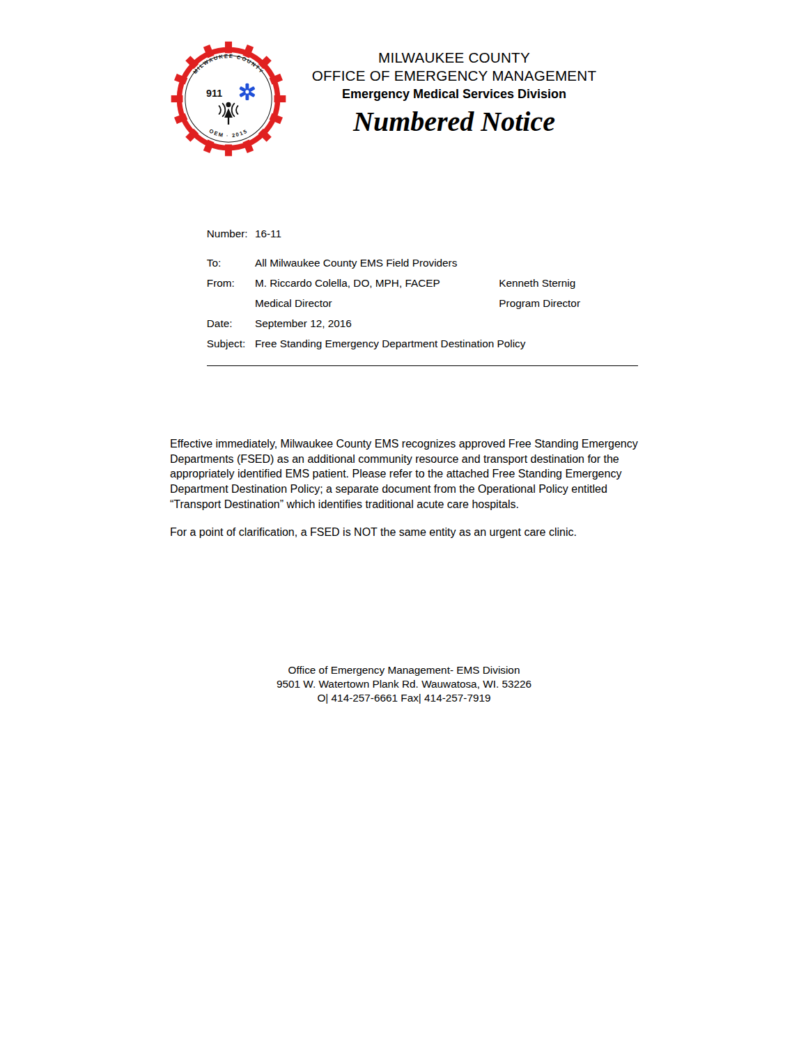Milwaukee County Office of Emergency Management seal MILWAUKEE COUNTY OEM · 2015 911
MILWAUKEE COUNTY
OFFICE OF EMERGENCY MANAGEMENT
Emergency Medical Services Division
Numbered Notice
| Number: | 16-11 |
| To: | All Milwaukee County EMS Field Providers |
| From: | M. Riccardo Colella, DO, MPH, FACEP | Kenneth Sternig |
| | Medical Director | Program Director |
| Date: | September 12, 2016 |
| Subject: | Free Standing Emergency Department Destination Policy |
Effective immediately, Milwaukee County EMS recognizes approved Free Standing Emergency Departments (FSED) as an additional community resource and transport destination for the appropriately identified EMS patient. Please refer to the attached Free Standing Emergency Department Destination Policy; a separate document from the Operational Policy entitled “Transport Destination” which identifies traditional acute care hospitals.
For a point of clarification, a FSED is NOT the same entity as an urgent care clinic.
Office of Emergency Management- EMS Division
9501 W. Watertown Plank Rd. Wauwatosa, WI. 53226
O| 414-257-6661 Fax| 414-257-7919